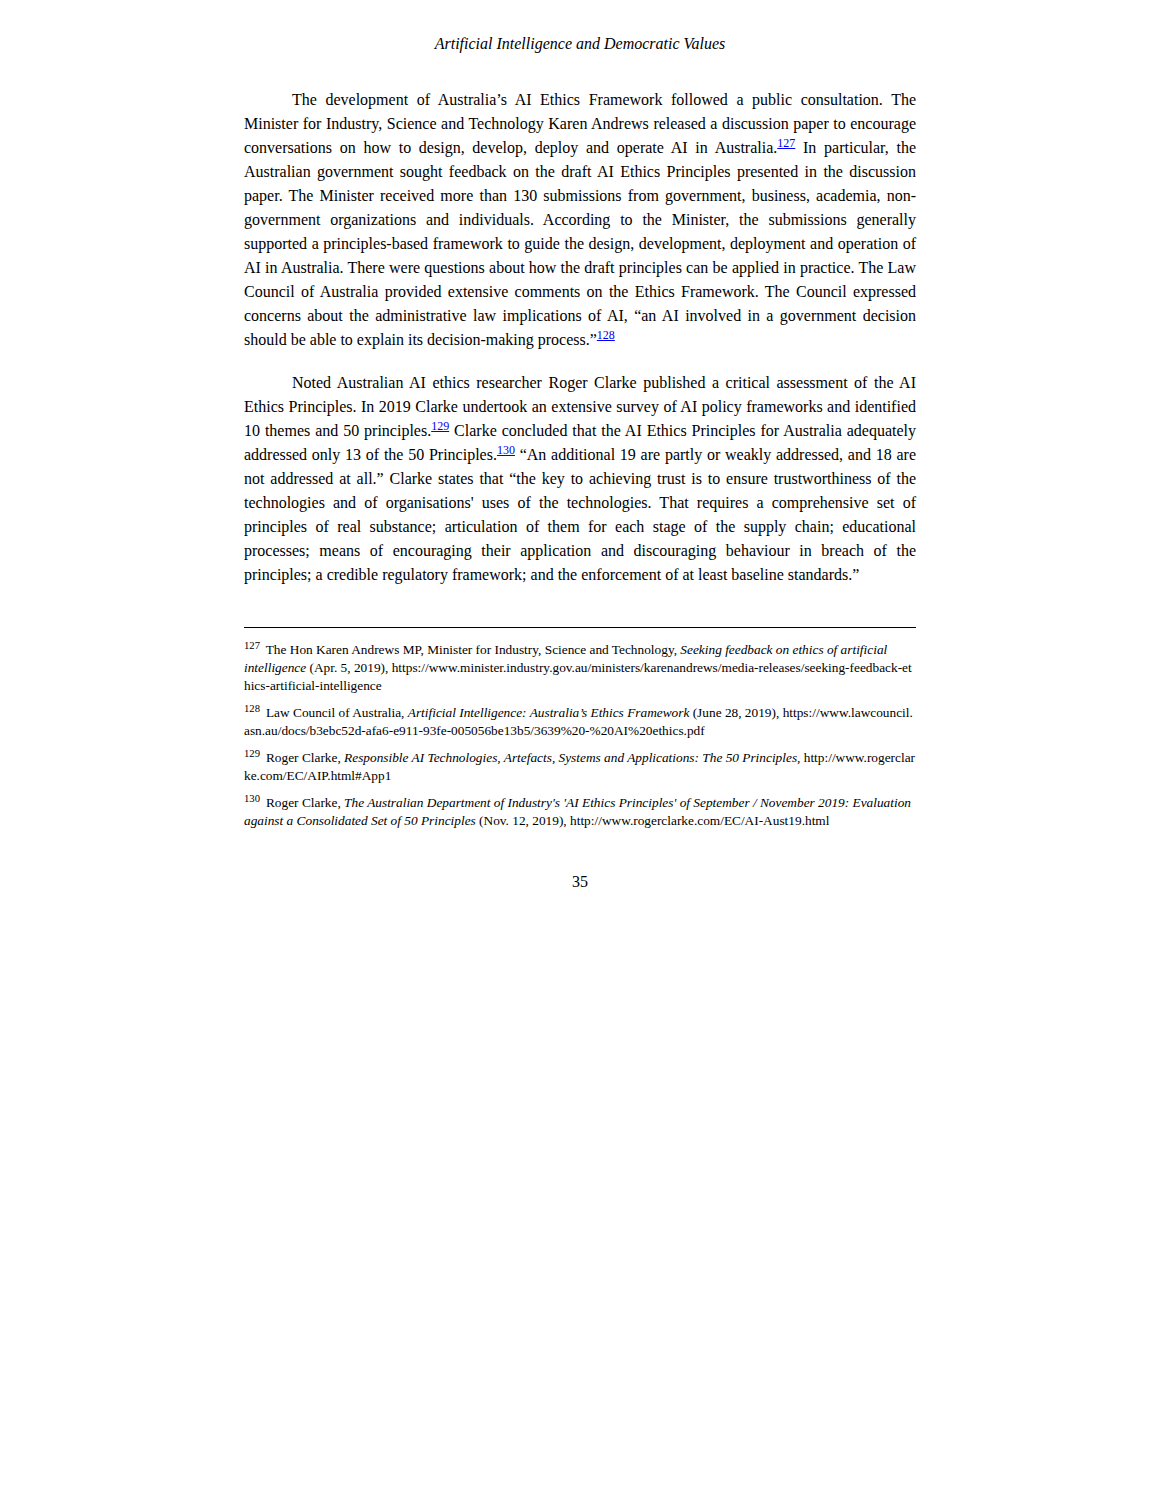Artificial Intelligence and Democratic Values
The development of Australia’s AI Ethics Framework followed a public consultation. The Minister for Industry, Science and Technology Karen Andrews released a discussion paper to encourage conversations on how to design, develop, deploy and operate AI in Australia.127 In particular, the Australian government sought feedback on the draft AI Ethics Principles presented in the discussion paper. The Minister received more than 130 submissions from government, business, academia, non-government organizations and individuals. According to the Minister, the submissions generally supported a principles-based framework to guide the design, development, deployment and operation of AI in Australia. There were questions about how the draft principles can be applied in practice. The Law Council of Australia provided extensive comments on the Ethics Framework. The Council expressed concerns about the administrative law implications of AI, “an AI involved in a government decision should be able to explain its decision-making process.”128
Noted Australian AI ethics researcher Roger Clarke published a critical assessment of the AI Ethics Principles. In 2019 Clarke undertook an extensive survey of AI policy frameworks and identified 10 themes and 50 principles.129 Clarke concluded that the AI Ethics Principles for Australia adequately addressed only 13 of the 50 Principles.130 “An additional 19 are partly or weakly addressed, and 18 are not addressed at all.” Clarke states that “the key to achieving trust is to ensure trustworthiness of the technologies and of organisations' uses of the technologies. That requires a comprehensive set of principles of real substance; articulation of them for each stage of the supply chain; educational processes; means of encouraging their application and discouraging behaviour in breach of the principles; a credible regulatory framework; and the enforcement of at least baseline standards.”
127 The Hon Karen Andrews MP, Minister for Industry, Science and Technology, Seeking feedback on ethics of artificial intelligence (Apr. 5, 2019), https://www.minister.industry.gov.au/ministers/karenandrews/media-releases/seeking-feedback-ethics-artificial-intelligence
128 Law Council of Australia, Artificial Intelligence: Australia’s Ethics Framework (June 28, 2019), https://www.lawcouncil.asn.au/docs/b3ebc52d-afa6-e911-93fe-005056be13b5/3639%20-%20AI%20ethics.pdf
129 Roger Clarke, Responsible AI Technologies, Artefacts, Systems and Applications: The 50 Principles, http://www.rogerclarke.com/EC/AIP.html#App1
130 Roger Clarke, The Australian Department of Industry's 'AI Ethics Principles' of September / November 2019: Evaluation against a Consolidated Set of 50 Principles (Nov. 12, 2019), http://www.rogerclarke.com/EC/AI-Aust19.html
35